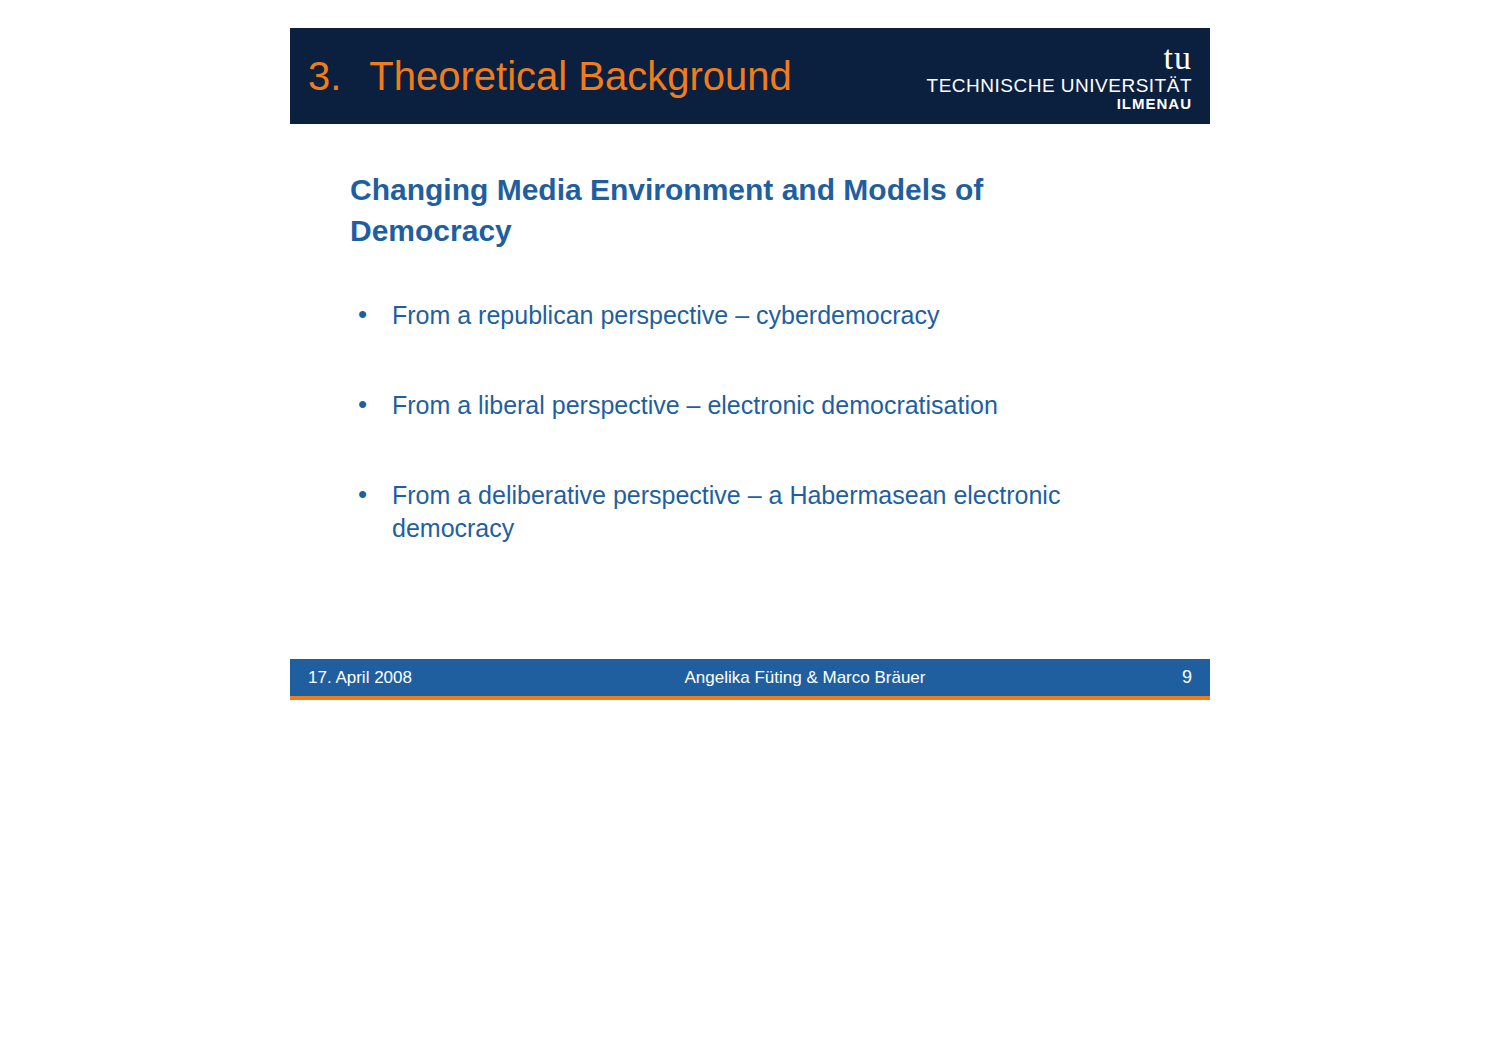3.
Theoretical Background
tu TECHNISCHE UNIVERSITÄT ILMENAU
Changing Media Environment and Models of Democracy
From a republican perspective – cyberdemocracy
From a liberal perspective – electronic democratisation
From a deliberative perspective – a Habermasean electronic democracy
17. April 2008 Angelika Füting & Marco Bräuer 9